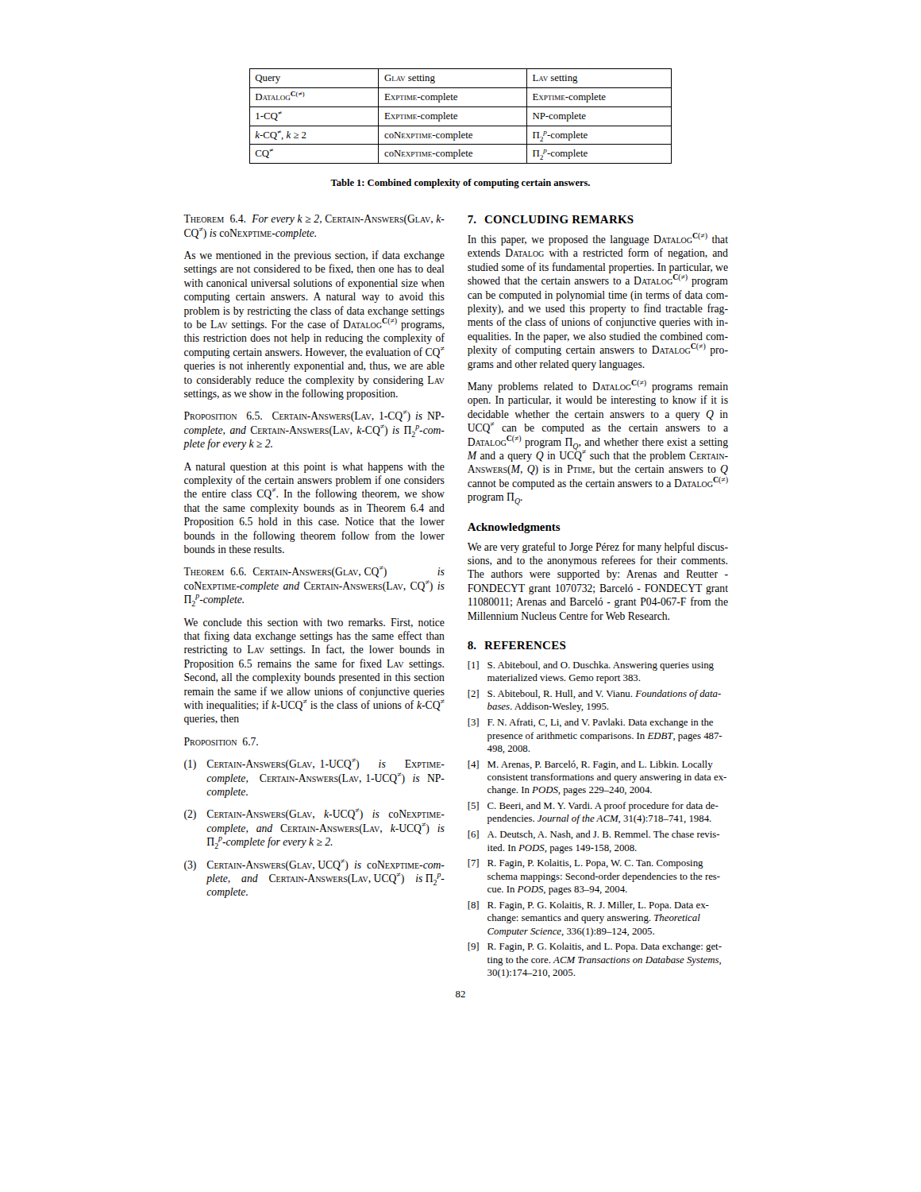| Query | Glav setting | Lav setting |
| Datalog C (≠) | Exptime -complete | Exptime -complete |
| 1-CQ ≠ | Exptime -complete | NP-complete |
| k -CQ ≠ , k ≥ 2 | co Nexptime -complete | Π 2 p -complete |
| CQ ≠ | co Nexptime -complete | Π 2 p -complete |
Table 1: Combined complexity of computing certain answers.
Theorem 6.4. For every k ≥ 2, Certain-Answers(Glav, k-CQ≠) is coNexptime-complete.
As we mentioned in the previous section, if data exchange settings are not considered to be fixed, then one has to deal with canonical universal solutions of exponential size when computing certain answers. A natural way to avoid this problem is by restricting the class of data exchange settings to be Lav settings. For the case of DatalogC(≠) programs, this restriction does not help in reducing the complexity of computing certain answers. However, the evaluation of CQ≠ queries is not inherently exponential and, thus, we are able to considerably reduce the complexity by considering Lav settings, as we show in the following proposition.
Proposition 6.5. Certain-Answers(Lav, 1-CQ≠) is NP-complete, and Certain-Answers(Lav, k-CQ≠) is Π2p-complete for every k ≥ 2.
A natural question at this point is what happens with the complexity of the certain answers problem if one considers the entire class CQ≠. In the following theorem, we show that the same complexity bounds as in Theorem 6.4 and Proposition 6.5 hold in this case. Notice that the lower bounds in the following theorem follow from the lower bounds in these results.
Theorem 6.6. Certain-Answers(Glav, CQ≠) is coNexptime-complete and Certain-Answers(Lav, CQ≠) is Π2p-complete.
We conclude this section with two remarks. First, notice that fixing data exchange settings has the same effect than restricting to Lav settings. In fact, the lower bounds in Proposition 6.5 remains the same for fixed Lav settings. Second, all the complexity bounds presented in this section remain the same if we allow unions of conjunctive queries with inequalities; if k-UCQ≠ is the class of unions of k-CQ≠ queries, then
Proposition 6.7.
(1) Certain-Answers(Glav, 1-UCQ≠) is Exptime-complete, Certain-Answers(Lav, 1-UCQ≠) is NP-complete.
(2) Certain-Answers(Glav, k-UCQ≠) is coNexptime-complete, and Certain-Answers(Lav, k-UCQ≠) is Π2p-complete for every k ≥ 2.
(3) Certain-Answers(Glav, UCQ≠) is coNexptime-complete, and Certain-Answers(Lav, UCQ≠) is Π2p-complete.
7. CONCLUDING REMARKS
In this paper, we proposed the language DatalogC(≠) that extends Datalog with a restricted form of negation, and studied some of its fundamental properties. In particular, we showed that the certain answers to a DatalogC(≠) program can be computed in polynomial time (in terms of data complexity), and we used this property to find tractable fragments of the class of unions of conjunctive queries with inequalities. In the paper, we also studied the combined complexity of computing certain answers to DatalogC(≠) programs and other related query languages.
Many problems related to DatalogC(≠) programs remain open. In particular, it would be interesting to know if it is decidable whether the certain answers to a query Q in UCQ≠ can be computed as the certain answers to a DatalogC(≠) program ΠQ, and whether there exist a setting M and a query Q in UCQ≠ such that the problem Certain-Answers(M, Q) is in Ptime, but the certain answers to Q cannot be computed as the certain answers to a DatalogC(≠) program ΠQ.
Acknowledgments
We are very grateful to Jorge Pérez for many helpful discussions, and to the anonymous referees for their comments. The authors were supported by: Arenas and Reutter - FONDECYT grant 1070732; Barceló - FONDECYT grant 11080011; Arenas and Barceló - grant P04-067-F from the Millennium Nucleus Centre for Web Research.
8. REFERENCES
[1] S. Abiteboul, and O. Duschka. Answering queries using materialized views. Gemo report 383.
[2] S. Abiteboul, R. Hull, and V. Vianu. Foundations of databases. Addison-Wesley, 1995.
[3] F. N. Afrati, C, Li, and V. Pavlaki. Data exchange in the presence of arithmetic comparisons. In EDBT, pages 487-498, 2008.
[4] M. Arenas, P. Barceló, R. Fagin, and L. Libkin. Locally consistent transformations and query answering in data exchange. In PODS, pages 229–240, 2004.
[5] C. Beeri, and M. Y. Vardi. A proof procedure for data dependencies. Journal of the ACM, 31(4):718–741, 1984.
[6] A. Deutsch, A. Nash, and J. B. Remmel. The chase revisited. In PODS, pages 149-158, 2008.
[7] R. Fagin, P. Kolaitis, L. Popa, W. C. Tan. Composing schema mappings: Second-order dependencies to the rescue. In PODS, pages 83–94, 2004.
[8] R. Fagin, P. G. Kolaitis, R. J. Miller, L. Popa. Data exchange: semantics and query answering. Theoretical Computer Science, 336(1):89–124, 2005.
[9] R. Fagin, P. G. Kolaitis, and L. Popa. Data exchange: getting to the core. ACM Transactions on Database Systems, 30(1):174–210, 2005.
82